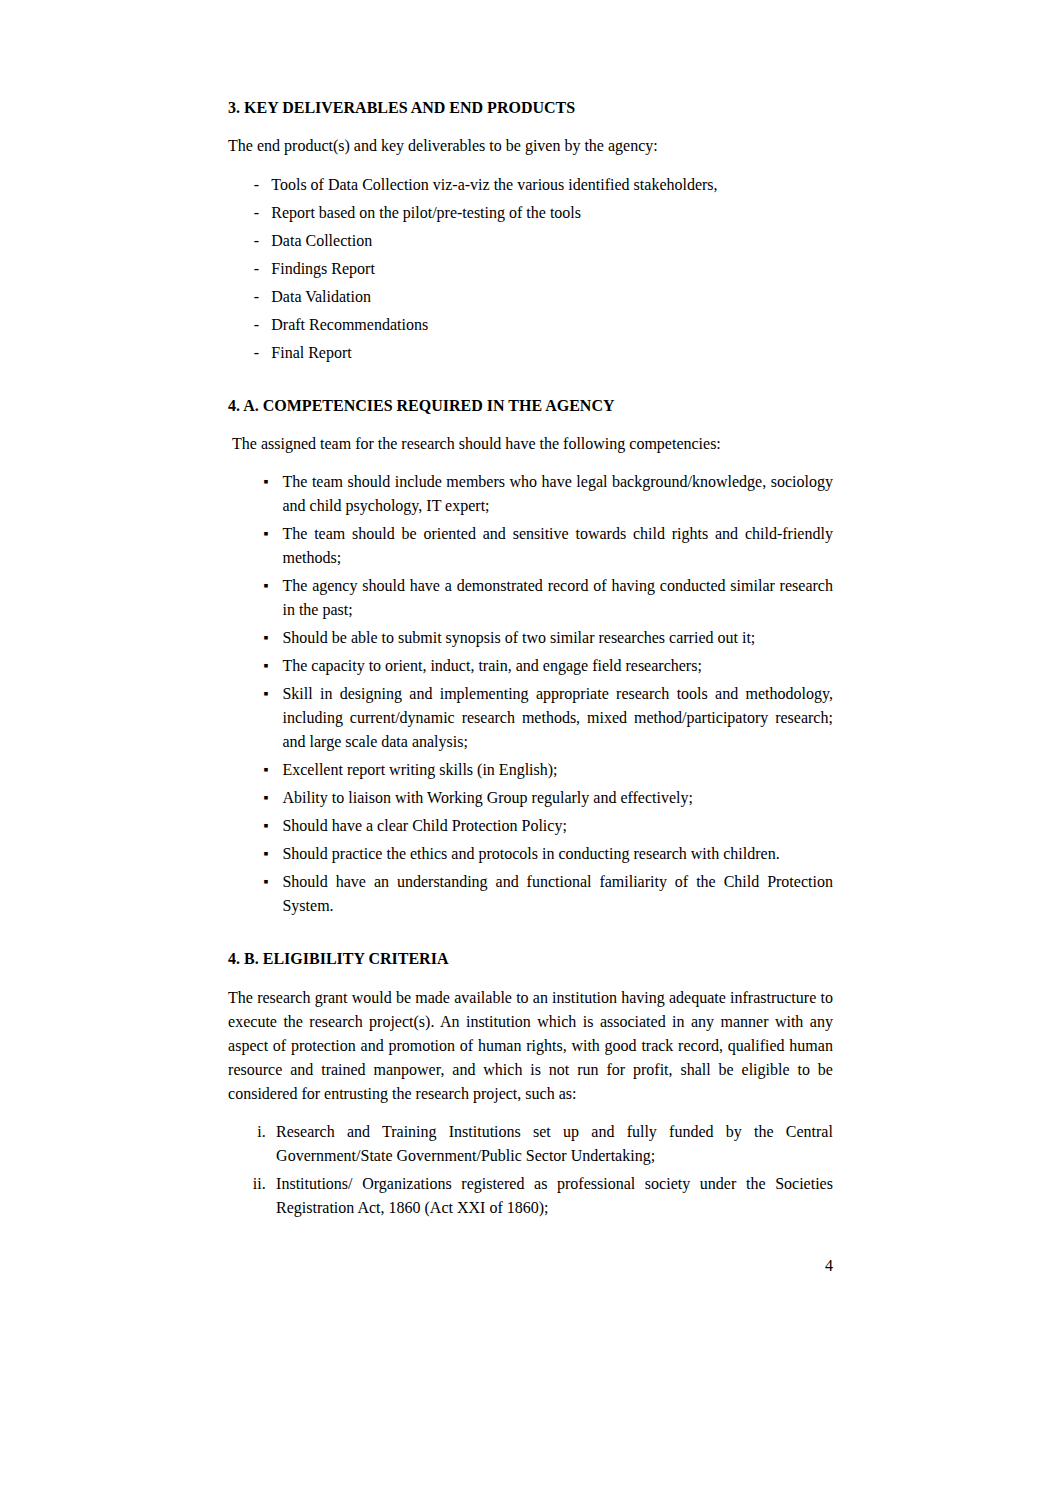3. KEY DELIVERABLES AND END PRODUCTS
The end product(s) and key deliverables to be given by the agency:
Tools of Data Collection viz-a-viz the various identified stakeholders,
Report based on the pilot/pre-testing of the tools
Data Collection
Findings Report
Data Validation
Draft Recommendations
Final Report
4. A. COMPETENCIES REQUIRED IN THE AGENCY
The assigned team for the research should have the following competencies:
The team should include members who have legal background/knowledge, sociology and child psychology, IT expert;
The team should be oriented and sensitive towards child rights and child-friendly methods;
The agency should have a demonstrated record of having conducted similar research in the past;
Should be able to submit synopsis of two similar researches carried out it;
The capacity to orient, induct, train, and engage field researchers;
Skill in designing and implementing appropriate research tools and methodology, including current/dynamic research methods, mixed method/participatory research; and large scale data analysis;
Excellent report writing skills (in English);
Ability to liaison with Working Group regularly and effectively;
Should have a clear Child Protection Policy;
Should practice the ethics and protocols in conducting research with children.
Should have an understanding and functional familiarity of the Child Protection System.
4. B. ELIGIBILITY CRITERIA
The research grant would be made available to an institution having adequate infrastructure to execute the research project(s). An institution which is associated in any manner with any aspect of protection and promotion of human rights, with good track record, qualified human resource and trained manpower, and which is not run for profit, shall be eligible to be considered for entrusting the research project, such as:
Research and Training Institutions set up and fully funded by the Central Government/State Government/Public Sector Undertaking;
Institutions/ Organizations registered as professional society under the Societies Registration Act, 1860 (Act XXI of 1860);
4